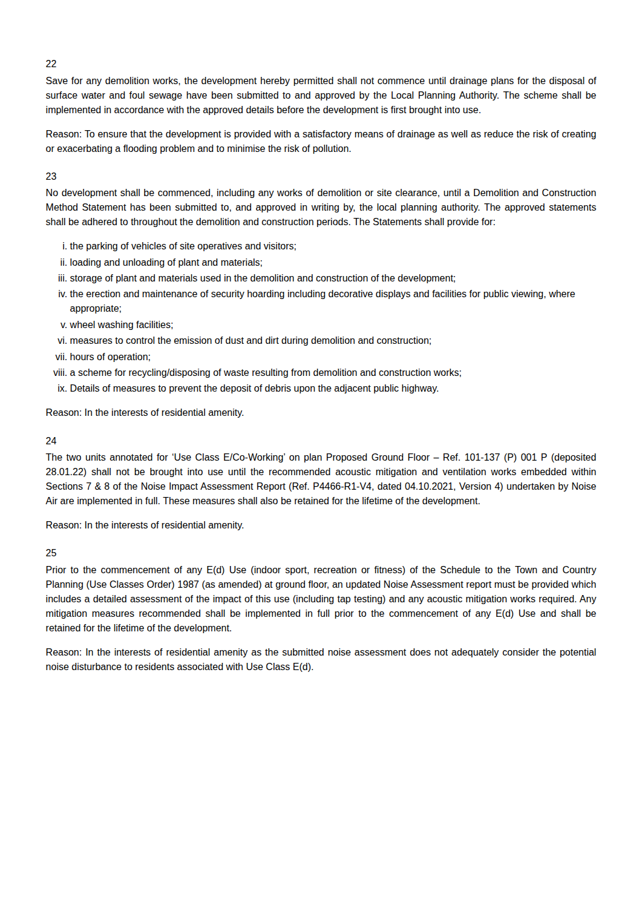22
Save for any demolition works, the development hereby permitted shall not commence until drainage plans for the disposal of surface water and foul sewage have been submitted to and approved by the Local Planning Authority. The scheme shall be implemented in accordance with the approved details before the development is first brought into use.
Reason: To ensure that the development is provided with a satisfactory means of drainage as well as reduce the risk of creating or exacerbating a flooding problem and to minimise the risk of pollution.
23
No development shall be commenced, including any works of demolition or site clearance, until a Demolition and Construction Method Statement has been submitted to, and approved in writing by, the local planning authority. The approved statements shall be adhered to throughout the demolition and construction periods. The Statements shall provide for:
the parking of vehicles of site operatives and visitors;
loading and unloading of plant and materials;
storage of plant and materials used in the demolition and construction of the development;
the erection and maintenance of security hoarding including decorative displays and facilities for public viewing, where appropriate;
wheel washing facilities;
measures to control the emission of dust and dirt during demolition and construction;
hours of operation;
a scheme for recycling/disposing of waste resulting from demolition and construction works;
Details of measures to prevent the deposit of debris upon the adjacent public highway.
Reason: In the interests of residential amenity.
24
The two units annotated for ‘Use Class E/Co-Working’ on plan Proposed Ground Floor – Ref. 101-137 (P) 001 P (deposited 28.01.22) shall not be brought into use until the recommended acoustic mitigation and ventilation works embedded within Sections 7 & 8 of the Noise Impact Assessment Report (Ref. P4466-R1-V4, dated 04.10.2021, Version 4) undertaken by Noise Air are implemented in full. These measures shall also be retained for the lifetime of the development.
Reason: In the interests of residential amenity.
25
Prior to the commencement of any E(d) Use (indoor sport, recreation or fitness) of the Schedule to the Town and Country Planning (Use Classes Order) 1987 (as amended) at ground floor, an updated Noise Assessment report must be provided which includes a detailed assessment of the impact of this use (including tap testing) and any acoustic mitigation works required. Any mitigation measures recommended shall be implemented in full prior to the commencement of any E(d) Use and shall be retained for the lifetime of the development.
Reason: In the interests of residential amenity as the submitted noise assessment does not adequately consider the potential noise disturbance to residents associated with Use Class E(d).